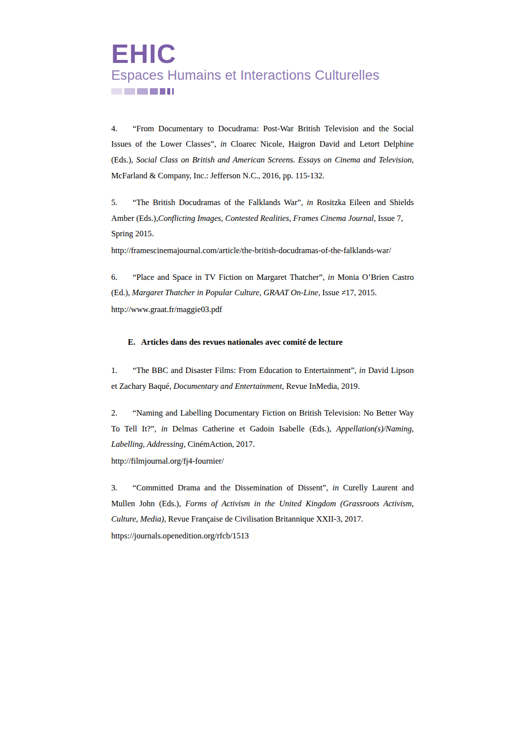EHIC
Espaces Humains et Interactions Culturelles
4.“From Documentary to Docudrama: Post-War British Television and the Social Issues of the Lower Classes”, in Cloarec Nicole, Haigron David and Letort Delphine (Eds.), Social Class on British and American Screens. Essays on Cinema and Television, McFarland & Company, Inc.: Jefferson N.C., 2016, pp. 115-132.
5.“The British Docudramas of the Falklands War”, in Rositzka Eileen and Shields Amber (Eds.),Conflicting Images, Contested Realities, Frames Cinema Journal, Issue 7,
Spring 2015.
http://framescinemajournal.com/article/the-british-docudramas-of-the-falklands-war/
6.“Place and Space in TV Fiction on Margaret Thatcher”, in Monia O’Brien Castro (Ed.), Margaret Thatcher in Popular Culture, GRAAT On-Line, Issue ≠17, 2015.
http://www.graat.fr/maggie03.pdf
E. Articles dans des revues nationales avec comité de lecture
1.“The BBC and Disaster Films: From Education to Entertainment”, in David Lipson et Zachary Baqué, Documentary and Entertainment, Revue InMedia, 2019.
2.“Naming and Labelling Documentary Fiction on British Television: No Better Way To Tell It?”, in Delmas Catherine et Gadoin Isabelle (Eds.), Appellation(s)/Naming, Labelling, Addressing, CinémAction, 2017.
http://filmjournal.org/fj4-fournier/
3.“Committed Drama and the Dissemination of Dissent”, in Curelly Laurent and Mullen John (Eds.), Forms of Activism in the United Kingdom (Grassroots Activism, Culture, Media), Revue Française de Civilisation Britannique XXII-3, 2017.
https://journals.openedition.org/rfcb/1513